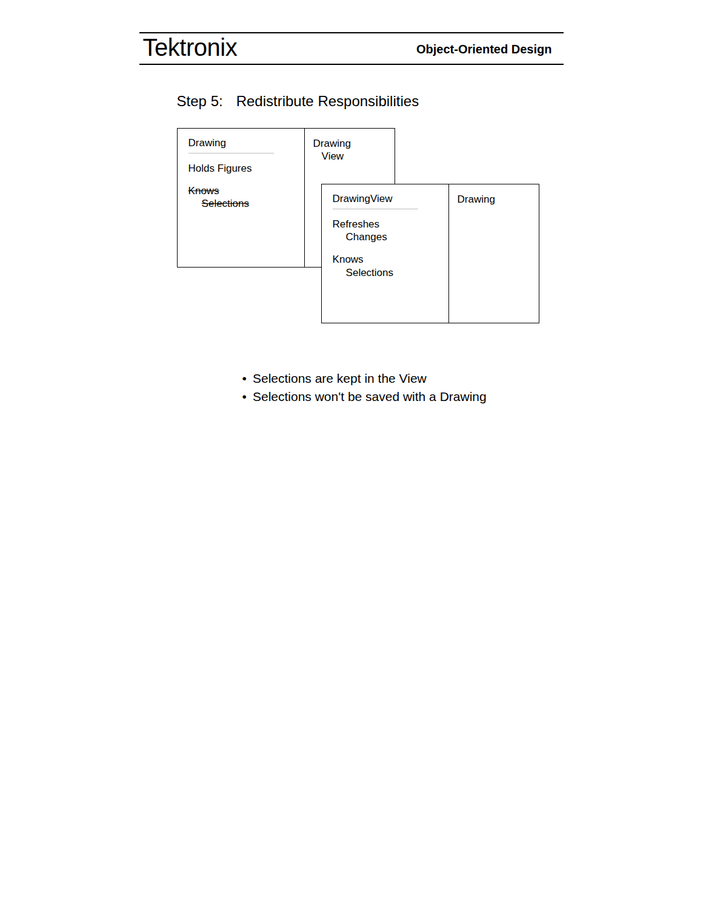Tektronix
Object-Oriented Design
Step 5: Redistribute Responsibilities
Drawing
Holds Figures
Knows Selections
Drawing
View
DrawingView
Refreshes Changes
Knows Selections
Drawing
Selections are kept in the View
Selections won't be saved with a Drawing